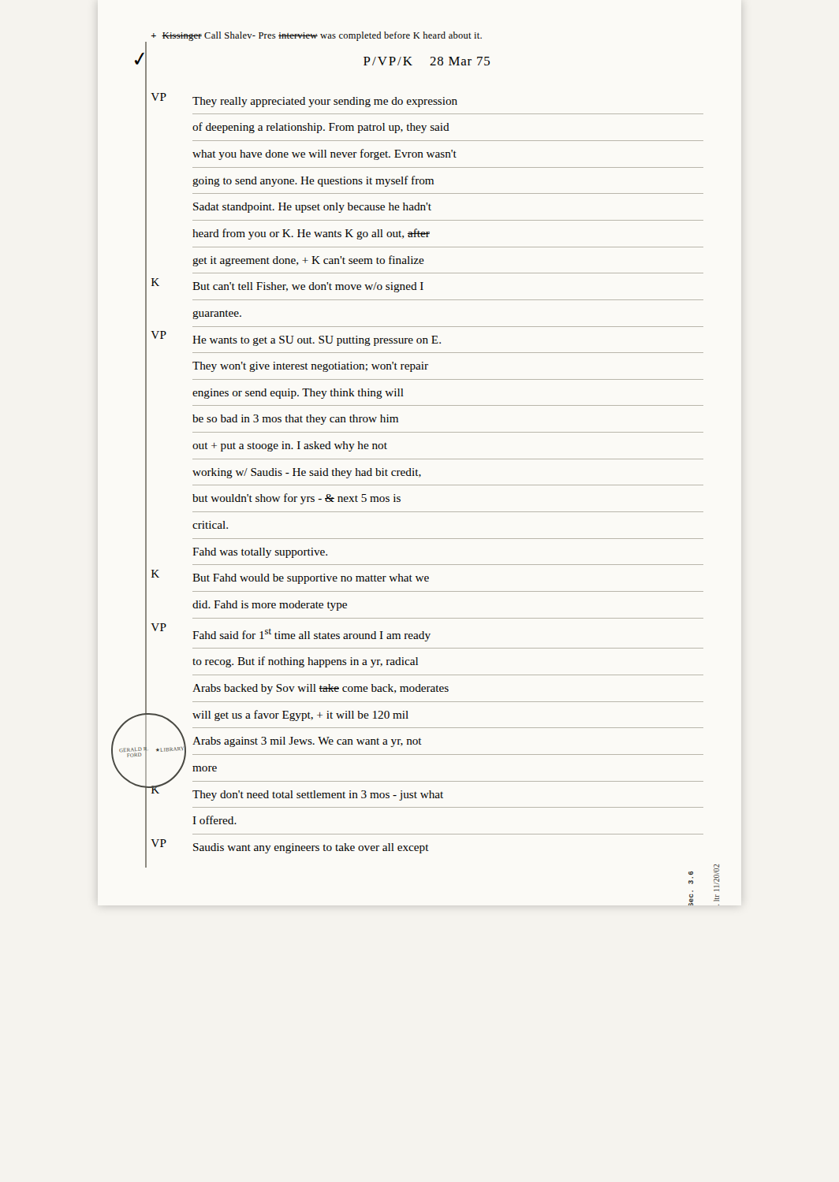+ Kissinger Call Shalev- Pres interview was completed before K heard about it.
✓
P/VP/K 28 Mar 75
VP
They really appreciated your sending me do expression
of deepening a relationship. From patrol up, they said
what you have done we will never forget. Evron wasn't
going to send anyone. He questions it myself from
Sadat standpoint. He upset only because he hadn't
heard from you or K. He wants K go all out, after
get it agreement done, + K can't seem to finalize
K
But can't tell Fisher, we don't move w/o signed I
guarantee.
VP
He wants to get a SU out. SU putting pressure on E.
They won't give interest negotiation; won't repair
engines or send equip. They think thing will
be so bad in 3 mos that they can throw him
out + put a stooge in. I asked why he not
working w/ Saudis - He said they had bit credit,
but wouldn't show for yrs - & next 5 mos is
critical.
Fahd was totally supportive.
K
But Fahd would be supportive no matter what we
did. Fahd is more moderate type
VP
Fahd said for 1st time all states around I am ready
to recog. But if nothing happens in a yr, radical
Arabs backed by Sov will take come back, moderates
will get us a favor Egypt, + it will be 120 mil
Arabs against 3 mil Jews. We can want a yr, not
more
K
They don't need total settlement in 3 mos - just what
I offered.
VP
Saudis want any engineers to take over all except
GERALD R. FORD ★ LIBRARY
DECLASSIFIED · E.O. 12958 Sec. 3.6 With PORTIONS EXEMPTED E.O. 12958 Sec. 1.5 (c) MR 02-87 #11 CIA Ltr 1/25/02 dt. ltr 11/20/02 By dal NARA, Date 1/8/03